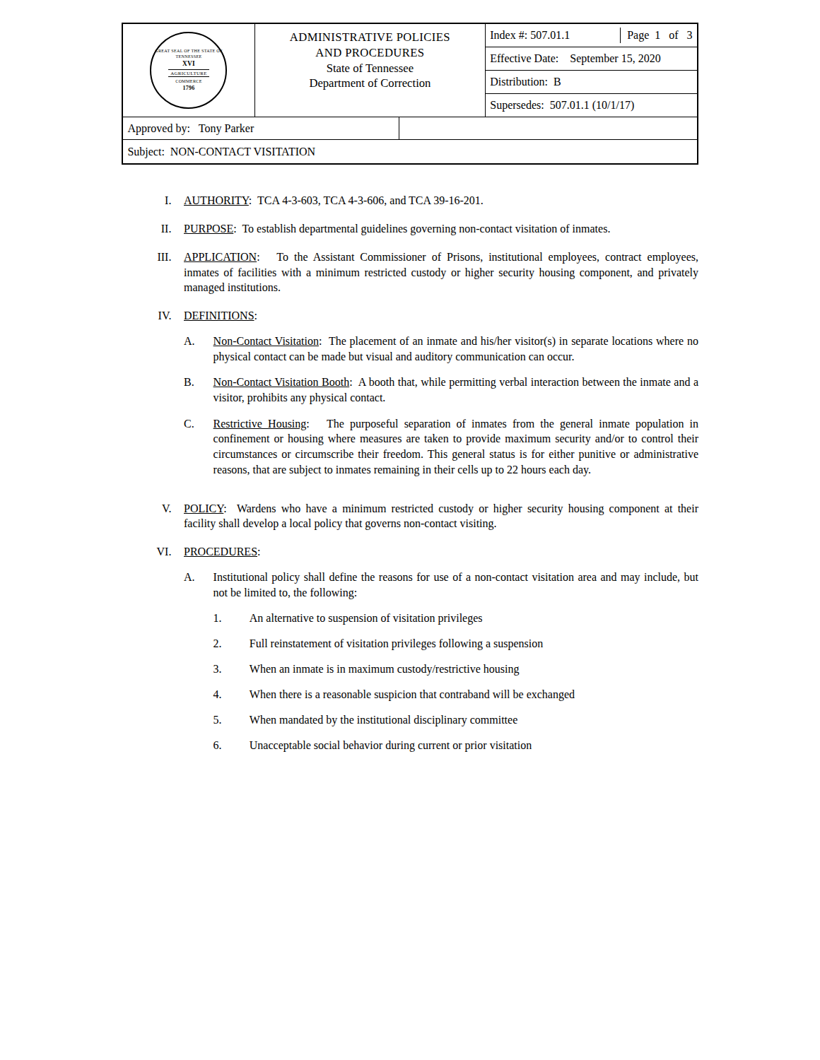GREAT SEAL OF THE STATE OF TENNESSEE
XVI
AGRICULTURE
COMMERCE
1796
ADMINISTRATIVE POLICIES
AND PROCEDURES
State of Tennessee
Department of Correction
Index #: 507.01.1 Page 1 of 3
Effective Date: September 15, 2020
Distribution: B
Supersedes: 507.01.1 (10/1/17)
Approved by: Tony Parker
Subject: NON-CONTACT VISITATION
I. AUTHORITY: TCA 4-3-603, TCA 4-3-606, and TCA 39-16-201.
II. PURPOSE: To establish departmental guidelines governing non-contact visitation of inmates.
III. APPLICATION: To the Assistant Commissioner of Prisons, institutional employees, contract employees, inmates of facilities with a minimum restricted custody or higher security housing component, and privately managed institutions.
IV. DEFINITIONS:
A. Non-Contact Visitation: The placement of an inmate and his/her visitor(s) in separate locations where no physical contact can be made but visual and auditory communication can occur.
B. Non-Contact Visitation Booth: A booth that, while permitting verbal interaction between the inmate and a visitor, prohibits any physical contact.
C. Restrictive Housing: The purposeful separation of inmates from the general inmate population in confinement or housing where measures are taken to provide maximum security and/or to control their circumstances or circumscribe their freedom. This general status is for either punitive or administrative reasons, that are subject to inmates remaining in their cells up to 22 hours each day.
V. POLICY: Wardens who have a minimum restricted custody or higher security housing component at their facility shall develop a local policy that governs non-contact visiting.
VI. PROCEDURES:
A. Institutional policy shall define the reasons for use of a non-contact visitation area and may include, but not be limited to, the following:
1. An alternative to suspension of visitation privileges
2. Full reinstatement of visitation privileges following a suspension
3. When an inmate is in maximum custody/restrictive housing
4. When there is a reasonable suspicion that contraband will be exchanged
5. When mandated by the institutional disciplinary committee
6. Unacceptable social behavior during current or prior visitation